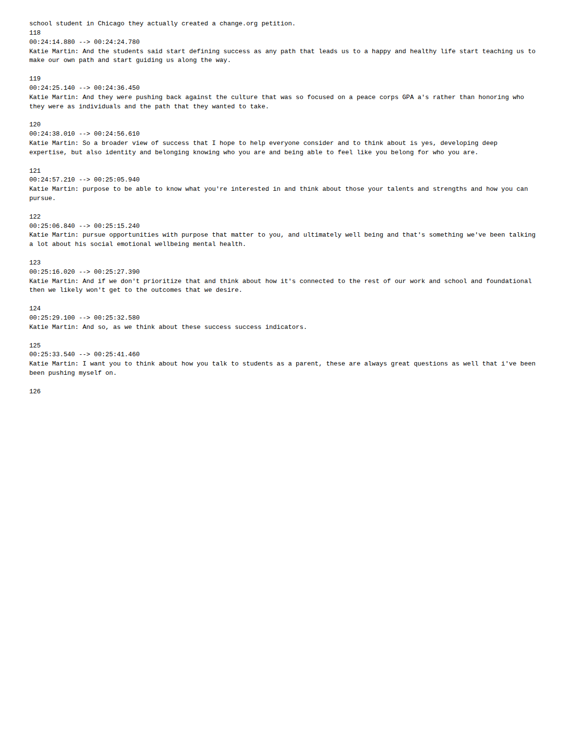school student in Chicago they actually created a change.org petition.
118 00:24:14.880 --> 00:24:24.780 Katie Martin: And the students said start defining success as any path that leads us to a happy and healthy life start teaching us to make our own path and start guiding us along the way.
119 00:24:25.140 --> 00:24:36.450 Katie Martin: And they were pushing back against the culture that was so focused on a peace corps GPA a's rather than honoring who they were as individuals and the path that they wanted to take.
120 00:24:38.010 --> 00:24:56.610 Katie Martin: So a broader view of success that I hope to help everyone consider and to think about is yes, developing deep expertise, but also identity and belonging knowing who you are and being able to feel like you belong for who you are.
121 00:24:57.210 --> 00:25:05.940 Katie Martin: purpose to be able to know what you're interested in and think about those your talents and strengths and how you can pursue.
122 00:25:06.840 --> 00:25:15.240 Katie Martin: pursue opportunities with purpose that matter to you, and ultimately well being and that's something we've been talking a lot about his social emotional wellbeing mental health.
123 00:25:16.020 --> 00:25:27.390 Katie Martin: And if we don't prioritize that and think about how it's connected to the rest of our work and school and foundational then we likely won't get to the outcomes that we desire.
124 00:25:29.100 --> 00:25:32.580 Katie Martin: And so, as we think about these success success indicators.
125 00:25:33.540 --> 00:25:41.460 Katie Martin: I want you to think about how you talk to students as a parent, these are always great questions as well that i've been been pushing myself on.
126